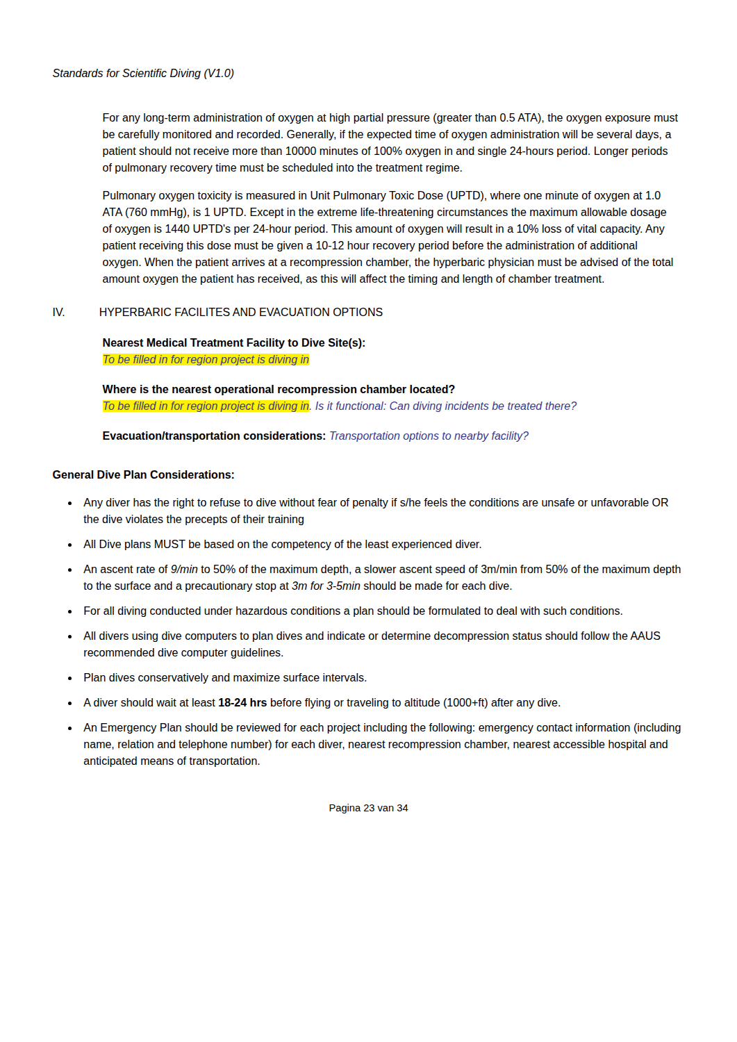Standards for Scientific Diving (V1.0)
For any long-term administration of oxygen at high partial pressure (greater than 0.5 ATA), the oxygen exposure must be carefully monitored and recorded. Generally, if the expected time of oxygen administration will be several days, a patient should not receive more than 10000 minutes of 100% oxygen in and single 24-hours period. Longer periods of pulmonary recovery time must be scheduled into the treatment regime.
Pulmonary oxygen toxicity is measured in Unit Pulmonary Toxic Dose (UPTD), where one minute of oxygen at 1.0 ATA (760 mmHg), is 1 UPTD. Except in the extreme life-threatening circumstances the maximum allowable dosage of oxygen is 1440 UPTD's per 24-hour period. This amount of oxygen will result in a 10% loss of vital capacity. Any patient receiving this dose must be given a 10-12 hour recovery period before the administration of additional oxygen. When the patient arrives at a recompression chamber, the hyperbaric physician must be advised of the total amount oxygen the patient has received, as this will affect the timing and length of chamber treatment.
IV. HYPERBARIC FACILITES AND EVACUATION OPTIONS
Nearest Medical Treatment Facility to Dive Site(s):
To be filled in for region project is diving in
Where is the nearest operational recompression chamber located?
To be filled in for region project is diving in. Is it functional: Can diving incidents be treated there?
Evacuation/transportation considerations: Transportation options to nearby facility?
General Dive Plan Considerations:
Any diver has the right to refuse to dive without fear of penalty if s/he feels the conditions are unsafe or unfavorable OR the dive violates the precepts of their training
All Dive plans MUST be based on the competency of the least experienced diver.
An ascent rate of 9/min to 50% of the maximum depth, a slower ascent speed of 3m/min from 50% of the maximum depth to the surface and a precautionary stop at 3m for 3-5min should be made for each dive.
For all diving conducted under hazardous conditions a plan should be formulated to deal with such conditions.
All divers using dive computers to plan dives and indicate or determine decompression status should follow the AAUS recommended dive computer guidelines.
Plan dives conservatively and maximize surface intervals.
A diver should wait at least 18-24 hrs before flying or traveling to altitude (1000+ft) after any dive.
An Emergency Plan should be reviewed for each project including the following: emergency contact information (including name, relation and telephone number) for each diver, nearest recompression chamber, nearest accessible hospital and anticipated means of transportation.
Pagina 23 van 34